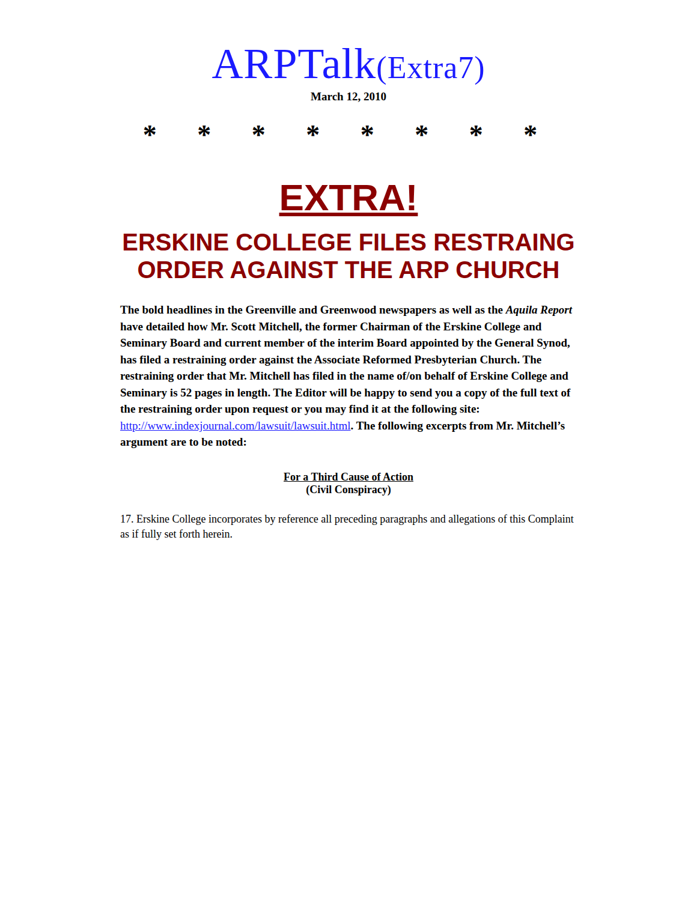ARPTalk(Extra7)
March 12, 2010
* * * * * * * *
EXTRA!
ERSKINE COLLEGE FILES RESTRAING ORDER AGAINST THE ARP CHURCH
The bold headlines in the Greenville and Greenwood newspapers as well as the Aquila Report have detailed how Mr. Scott Mitchell, the former Chairman of the Erskine College and Seminary Board and current member of the interim Board appointed by the General Synod, has filed a restraining order against the Associate Reformed Presbyterian Church. The restraining order that Mr. Mitchell has filed in the name of/on behalf of Erskine College and Seminary is 52 pages in length. The Editor will be happy to send you a copy of the full text of the restraining order upon request or you may find it at the following site: http://www.indexjournal.com/lawsuit/lawsuit.html. The following excerpts from Mr. Mitchell’s argument are to be noted:
For a Third Cause of Action
(Civil Conspiracy)
17. Erskine College incorporates by reference all preceding paragraphs and allegations of this Complaint as if fully set forth herein.